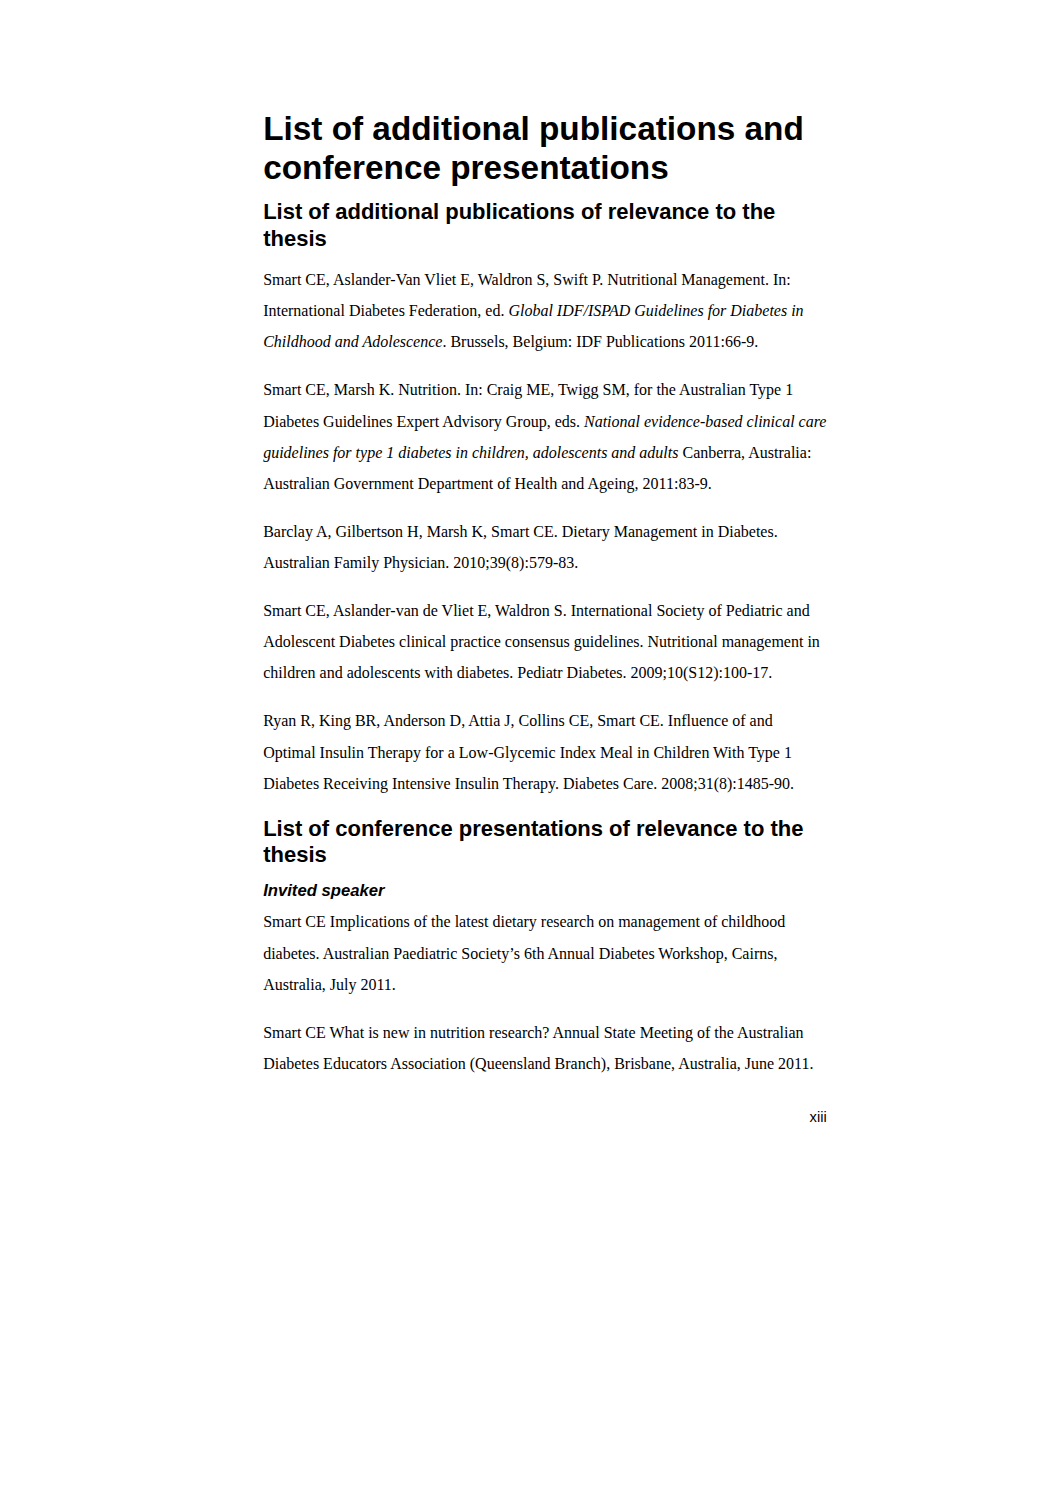List of additional publications and conference presentations
List of additional publications of relevance to the thesis
Smart CE, Aslander-Van Vliet E, Waldron S, Swift P. Nutritional Management. In: International Diabetes Federation, ed. Global IDF/ISPAD Guidelines for Diabetes in Childhood and Adolescence. Brussels, Belgium: IDF Publications 2011:66-9.
Smart CE, Marsh K. Nutrition. In: Craig ME, Twigg SM, for the Australian Type 1 Diabetes Guidelines Expert Advisory Group, eds. National evidence-based clinical care guidelines for type 1 diabetes in children, adolescents and adults Canberra, Australia: Australian Government Department of Health and Ageing, 2011:83-9.
Barclay A, Gilbertson H, Marsh K, Smart CE. Dietary Management in Diabetes. Australian Family Physician. 2010;39(8):579-83.
Smart CE, Aslander-van de Vliet E, Waldron S. International Society of Pediatric and Adolescent Diabetes clinical practice consensus guidelines. Nutritional management in children and adolescents with diabetes. Pediatr Diabetes. 2009;10(S12):100-17.
Ryan R, King BR, Anderson D, Attia J, Collins CE, Smart CE. Influence of and Optimal Insulin Therapy for a Low-Glycemic Index Meal in Children With Type 1 Diabetes Receiving Intensive Insulin Therapy. Diabetes Care. 2008;31(8):1485-90.
List of conference presentations of relevance to the thesis
Invited speaker
Smart CE Implications of the latest dietary research on management of childhood diabetes. Australian Paediatric Society’s 6th Annual Diabetes Workshop, Cairns, Australia, July 2011.
Smart CE What is new in nutrition research? Annual State Meeting of the Australian Diabetes Educators Association (Queensland Branch), Brisbane, Australia, June 2011.
xiii